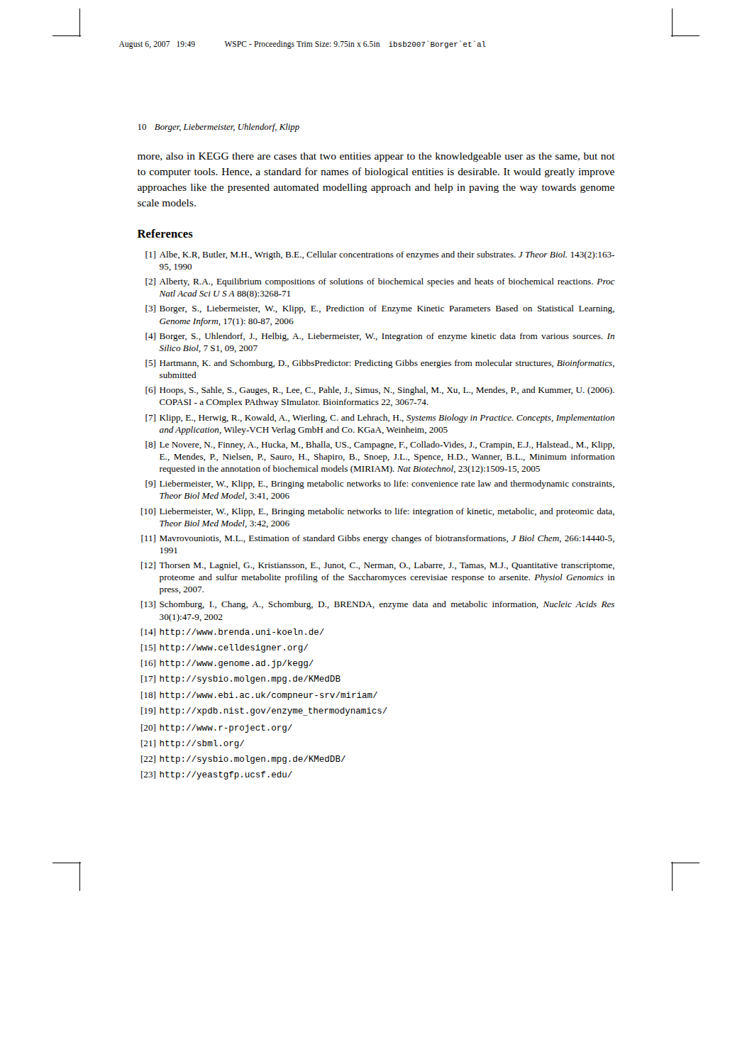August 6, 2007 19:49 WSPC - Proceedings Trim Size: 9.75in x 6.5in ibsb2007`Borger`et`al
10 Borger, Liebermeister, Uhlendorf, Klipp
more, also in KEGG there are cases that two entities appear to the knowledgeable user as the same, but not to computer tools. Hence, a standard for names of biological entities is desirable. It would greatly improve approaches like the presented automated modelling approach and help in paving the way towards genome scale models.
References
[1] Albe, K.R, Butler, M.H., Wrigth, B.E., Cellular concentrations of enzymes and their substrates. J Theor Biol. 143(2):163-95, 1990
[2] Alberty, R.A., Equilibrium compositions of solutions of biochemical species and heats of biochemical reactions. Proc Natl Acad Sci U S A 88(8):3268-71
[3] Borger, S., Liebermeister, W., Klipp, E., Prediction of Enzyme Kinetic Parameters Based on Statistical Learning, Genome Inform, 17(1): 80-87, 2006
[4] Borger, S., Uhlendorf, J., Helbig, A., Liebermeister, W., Integration of enzyme kinetic data from various sources. In Silico Biol, 7 S1, 09, 2007
[5] Hartmann, K. and Schomburg, D., GibbsPredictor: Predicting Gibbs energies from molecular structures, Bioinformatics, submitted
[6] Hoops, S., Sahle, S., Gauges, R., Lee, C., Pahle, J., Simus, N., Singhal, M., Xu, L., Mendes, P., and Kummer, U. (2006). COPASI - a COmplex PAthway SImulator. Bioinformatics 22, 3067-74.
[7] Klipp, E., Herwig, R., Kowald, A., Wierling, C. and Lehrach, H., Systems Biology in Practice. Concepts, Implementation and Application, Wiley-VCH Verlag GmbH and Co. KGaA, Weinheim, 2005
[8] Le Novere, N., Finney, A., Hucka, M., Bhalla, US., Campagne, F., Collado-Vides, J., Crampin, E.J., Halstead., M., Klipp, E., Mendes, P., Nielsen, P., Sauro, H., Shapiro, B., Snoep, J.L., Spence, H.D., Wanner, B.L., Minimum information requested in the annotation of biochemical models (MIRIAM). Nat Biotechnol, 23(12):1509-15, 2005
[9] Liebermeister, W., Klipp, E., Bringing metabolic networks to life: convenience rate law and thermodynamic constraints, Theor Biol Med Model, 3:41, 2006
[10] Liebermeister, W., Klipp, E., Bringing metabolic networks to life: integration of kinetic, metabolic, and proteomic data, Theor Biol Med Model, 3:42, 2006
[11] Mavrovouniotis, M.L., Estimation of standard Gibbs energy changes of biotransformations, J Biol Chem, 266:14440-5, 1991
[12] Thorsen M., Lagniel, G., Kristiansson, E., Junot, C., Nerman, O., Labarre, J., Tamas, M.J., Quantitative transcriptome, proteome and sulfur metabolite profiling of the Saccharomyces cerevisiae response to arsenite. Physiol Genomics in press, 2007.
[13] Schomburg, I., Chang, A., Schomburg, D., BRENDA, enzyme data and metabolic information, Nucleic Acids Res 30(1):47-9, 2002
[14] http://www.brenda.uni-koeln.de/
[15] http://www.celldesigner.org/
[16] http://www.genome.ad.jp/kegg/
[17] http://sysbio.molgen.mpg.de/KMedDB
[18] http://www.ebi.ac.uk/compneur-srv/miriam/
[19] http://xpdb.nist.gov/enzyme_thermodynamics/
[20] http://www.r-project.org/
[21] http://sbml.org/
[22] http://sysbio.molgen.mpg.de/KMedDB/
[23] http://yeastgfp.ucsf.edu/